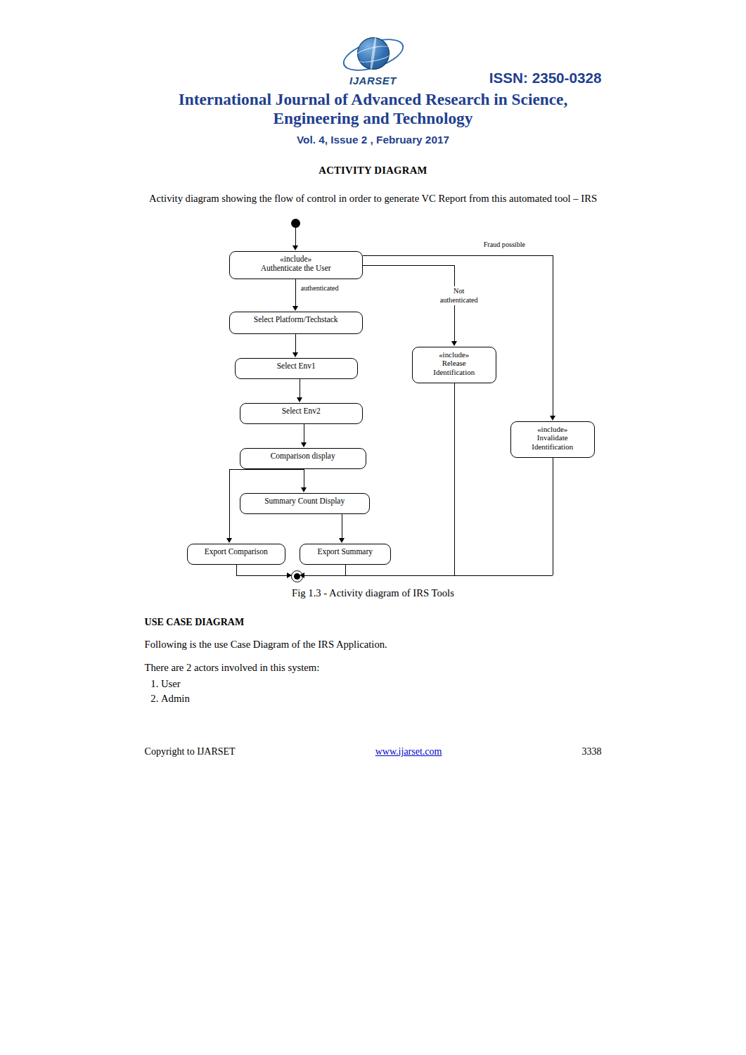ISSN: 2350-0328
IJARSET
International Journal of Advanced Research in Science,
Engineering and Technology
Vol. 4, Issue 2 , February 2017
ACTIVITY DIAGRAM
Activity diagram showing the flow of control in order to generate VC Report from this automated tool – IRS
«include»
Authenticate the User
authenticated
Select Platform/Techstack
Select Env1
Select Env2
Comparison display
Summary Count Display
Export Comparison
Export Summary
Not
authenticated
«include»
Release
Identification
Fraud possible
«include»
Invalidate
Identification
Fig 1.3 - Activity diagram of IRS Tools
USE CASE DIAGRAM
Following is the use Case Diagram of the IRS Application.
There are 2 actors involved in this system:
User
Admin
Copyright to IJARSET www.ijarset.com 3338